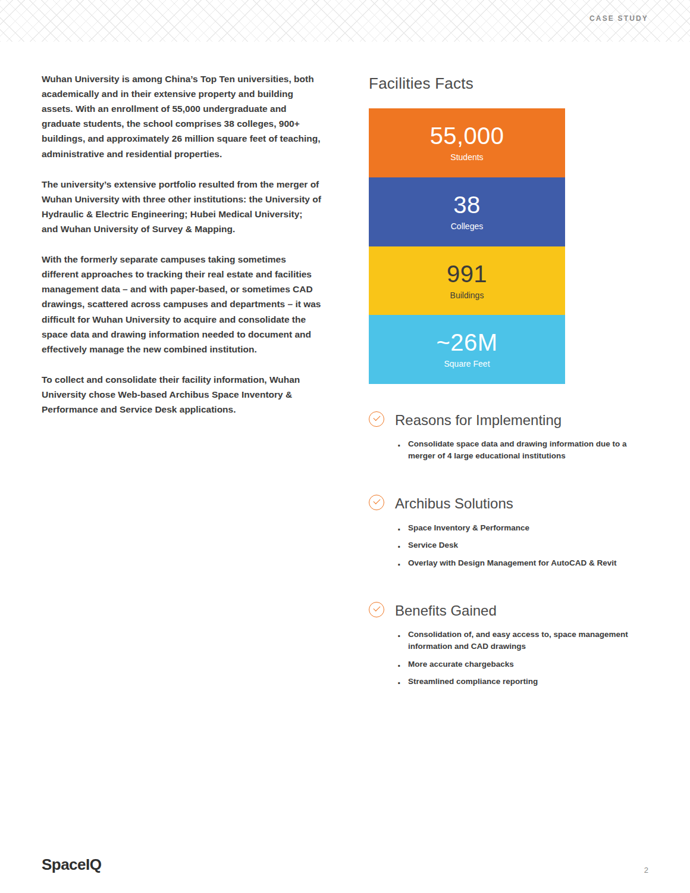CASE STUDY
Wuhan University is among China’s Top Ten universities, both academically and in their extensive property and building assets. With an enrollment of 55,000 undergraduate and graduate students, the school comprises 38 colleges, 900+ buildings, and approximately 26 million square feet of teaching, administrative and residential properties.
The university’s extensive portfolio resulted from the merger of Wuhan University with three other institutions: the University of Hydraulic & Electric Engineering; Hubei Medical University; and Wuhan University of Survey & Mapping.
With the formerly separate campuses taking sometimes different approaches to tracking their real estate and facilities management data – and with paper-based, or sometimes CAD drawings, scattered across campuses and departments – it was difficult for Wuhan University to acquire and consolidate the space data and drawing information needed to document and effectively manage the new combined institution.
To collect and consolidate their facility information, Wuhan University chose Web-based Archibus Space Inventory & Performance and Service Desk applications.
Facilities Facts
55,000
Students
38
Colleges
991
Buildings
~26M
Square Feet
Reasons for Implementing
Consolidate space data and drawing information due to a merger of 4 large educational institutions
Archibus Solutions
Space Inventory & Performance
Service Desk
Overlay with Design Management for AutoCAD & Revit
Benefits Gained
Consolidation of, and easy access to, space management information and CAD drawings
More accurate chargebacks
Streamlined compliance reporting
SpaceIQ
2